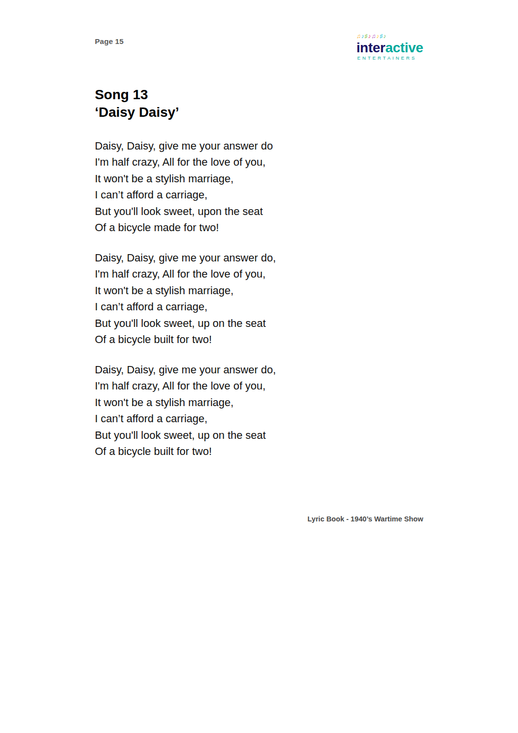Page 15
♫♪♯♪♫♪♯♪
inter active
Entertainers
Song 13
‘Daisy Daisy’
Daisy, Daisy, give me your answer do
I'm half crazy, All for the love of you,
It won't be a stylish marriage,
I can’t afford a carriage,
But you'll look sweet, upon the seat
Of a bicycle made for two!
Daisy, Daisy, give me your answer do,
I'm half crazy, All for the love of you,
It won't be a stylish marriage,
I can’t afford a carriage,
But you'll look sweet, up on the seat
Of a bicycle built for two!
Daisy, Daisy, give me your answer do,
I'm half crazy, All for the love of you,
It won't be a stylish marriage,
I can’t afford a carriage,
But you'll look sweet, up on the seat
Of a bicycle built for two!
Lyric Book - 1940’s Wartime Show